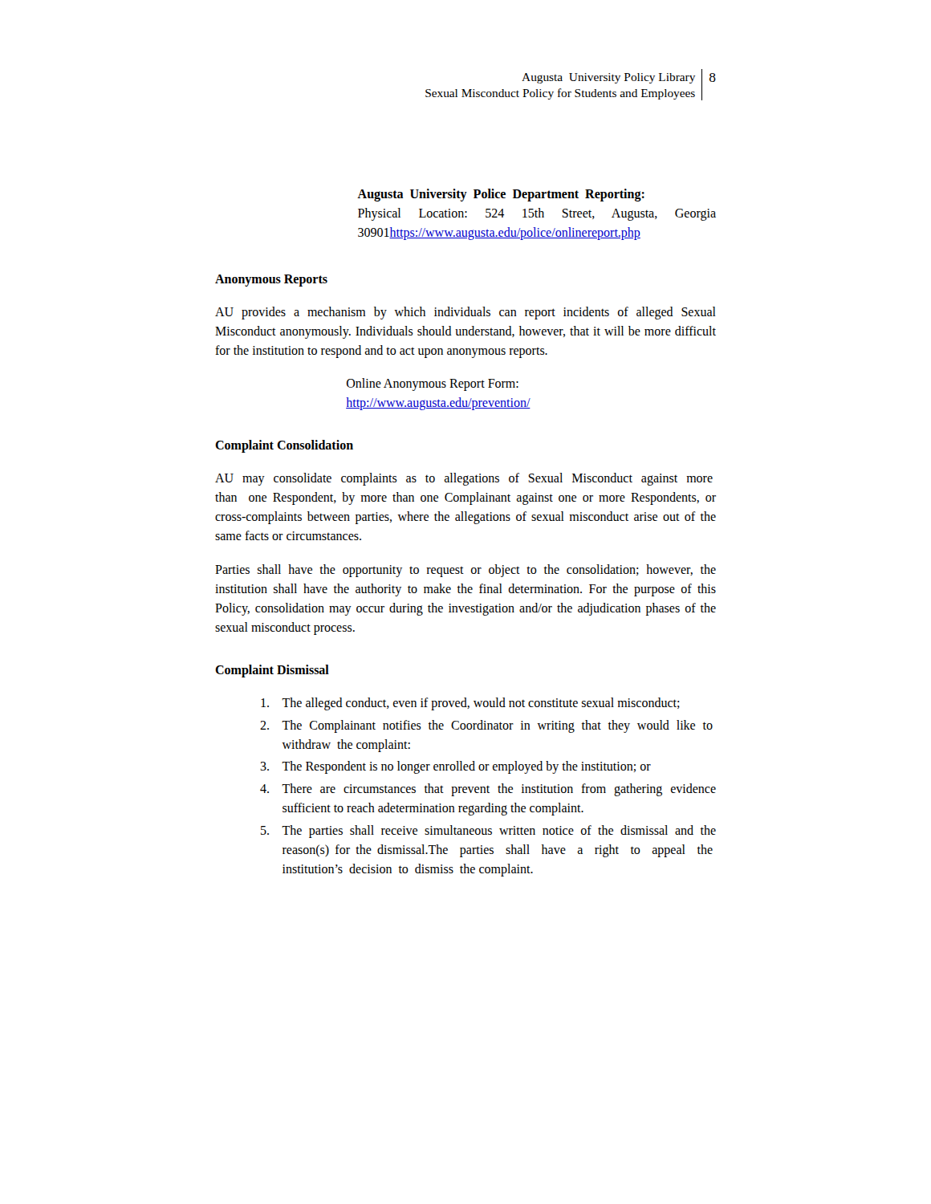Augusta University Policy Library
Sexual Misconduct Policy for Students and Employees
8
Augusta University Police Department Reporting:
Physical Location: 524 15th Street, Augusta, Georgia 30901https://www.augusta.edu/police/onlinereport.php
Anonymous Reports
AU provides a mechanism by which individuals can report incidents of alleged Sexual Misconduct anonymously. Individuals should understand, however, that it will be more difficult for the institution to respond and to act upon anonymous reports.
Online Anonymous Report Form:
http://www.augusta.edu/prevention/
Complaint Consolidation
AU may consolidate complaints as to allegations of Sexual Misconduct against more than one Respondent, by more than one Complainant against one or more Respondents, or cross-complaints between parties, where the allegations of sexual misconduct arise out of the same facts or circumstances.
Parties shall have the opportunity to request or object to the consolidation; however, the institution shall have the authority to make the final determination. For the purpose of this Policy, consolidation may occur during the investigation and/or the adjudication phases of the sexual misconduct process.
Complaint Dismissal
The alleged conduct, even if proved, would not constitute sexual misconduct;
The Complainant notifies the Coordinator in writing that they would like to withdraw the complaint:
The Respondent is no longer enrolled or employed by the institution; or
There are circumstances that prevent the institution from gathering evidence sufficient to reach adetermination regarding the complaint.
The parties shall receive simultaneous written notice of the dismissal and the reason(s) for the dismissal.The parties shall have a right to appeal the institution’s decision to dismiss the complaint.